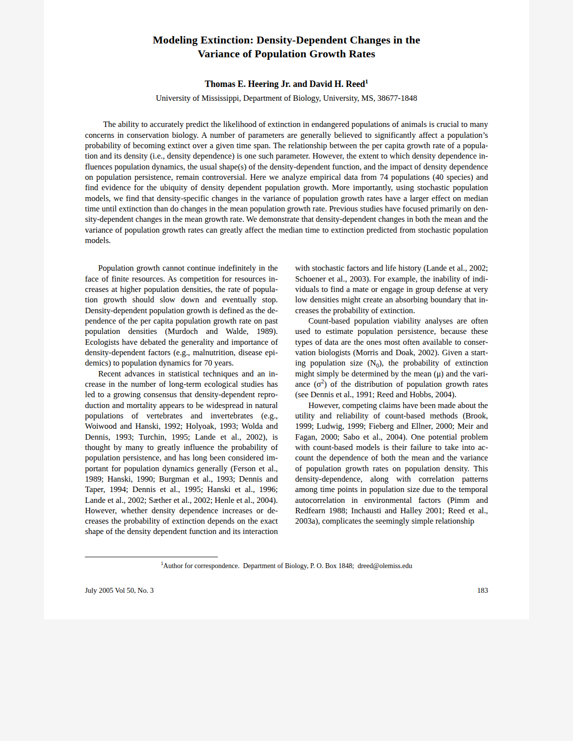Modeling Extinction: Density-Dependent Changes in the
Variance of Population Growth Rates
Thomas E. Heering Jr. and David H. Reed1
University of Mississippi, Department of Biology, University, MS, 38677-1848
The ability to accurately predict the likelihood of extinction in endangered populations of animals is crucial to many concerns in conservation biology. A number of parameters are generally believed to significantly affect a population’s probability of becoming extinct over a given time span. The relationship between the per capita growth rate of a population and its density (i.e., density dependence) is one such parameter. However, the extent to which density dependence influences population dynamics, the usual shape(s) of the density-dependent function, and the impact of density dependence on population persistence, remain controversial. Here we analyze empirical data from 74 populations (40 species) and find evidence for the ubiquity of density dependent population growth. More importantly, using stochastic population models, we find that density-specific changes in the variance of population growth rates have a larger effect on median time until extinction than do changes in the mean population growth rate. Previous studies have focused primarily on density-dependent changes in the mean growth rate. We demonstrate that density-dependent changes in both the mean and the variance of population growth rates can greatly affect the median time to extinction predicted from stochastic population models.
Population growth cannot continue indefinitely in the face of finite resources. As competition for resources increases at higher population densities, the rate of population growth should slow down and eventually stop. Density-dependent population growth is defined as the dependence of the per capita population growth rate on past population densities (Murdoch and Walde, 1989). Ecologists have debated the generality and importance of density-dependent factors (e.g., malnutrition, disease epidemics) to population dynamics for 70 years.
Recent advances in statistical techniques and an increase in the number of long-term ecological studies has led to a growing consensus that density-dependent reproduction and mortality appears to be widespread in natural populations of vertebrates and invertebrates (e.g., Woiwood and Hanski, 1992; Holyoak, 1993; Wolda and Dennis, 1993; Turchin, 1995; Lande et al., 2002), is thought by many to greatly influence the probability of population persistence, and has long been considered important for population dynamics generally (Ferson et al., 1989; Hanski, 1990; Burgman et al., 1993; Dennis and Taper, 1994; Dennis et al., 1995; Hanski et al., 1996; Lande et al., 2002; Sæther et al., 2002; Henle et al., 2004). However, whether density dependence increases or decreases the probability of extinction depends on the exact shape of the density dependent function and its interaction with stochastic factors and life history (Lande et al., 2002; Schoener et al., 2003). For example, the inability of individuals to find a mate or engage in group defense at very low densities might create an absorbing boundary that increases the probability of extinction.
Count-based population viability analyses are often used to estimate population persistence, because these types of data are the ones most often available to conservation biologists (Morris and Doak, 2002). Given a starting population size (N0), the probability of extinction might simply be determined by the mean (μ) and the variance (σ2) of the distribution of population growth rates (see Dennis et al., 1991; Reed and Hobbs, 2004).
However, competing claims have been made about the utility and reliability of count-based methods (Brook, 1999; Ludwig, 1999; Fieberg and Ellner, 2000; Meir and Fagan, 2000; Sabo et al., 2004). One potential problem with count-based models is their failure to take into account the dependence of both the mean and the variance of population growth rates on population density. This density-dependence, along with correlation patterns among time points in population size due to the temporal autocorrelation in environmental factors (Pimm and Redfearn 1988; Inchausti and Halley 2001; Reed et al., 2003a), complicates the seemingly simple relationship
1Author for correspondence. Department of Biology, P. O. Box 1848; dreed@olemiss.edu
July 2005 Vol 50, No. 3 183